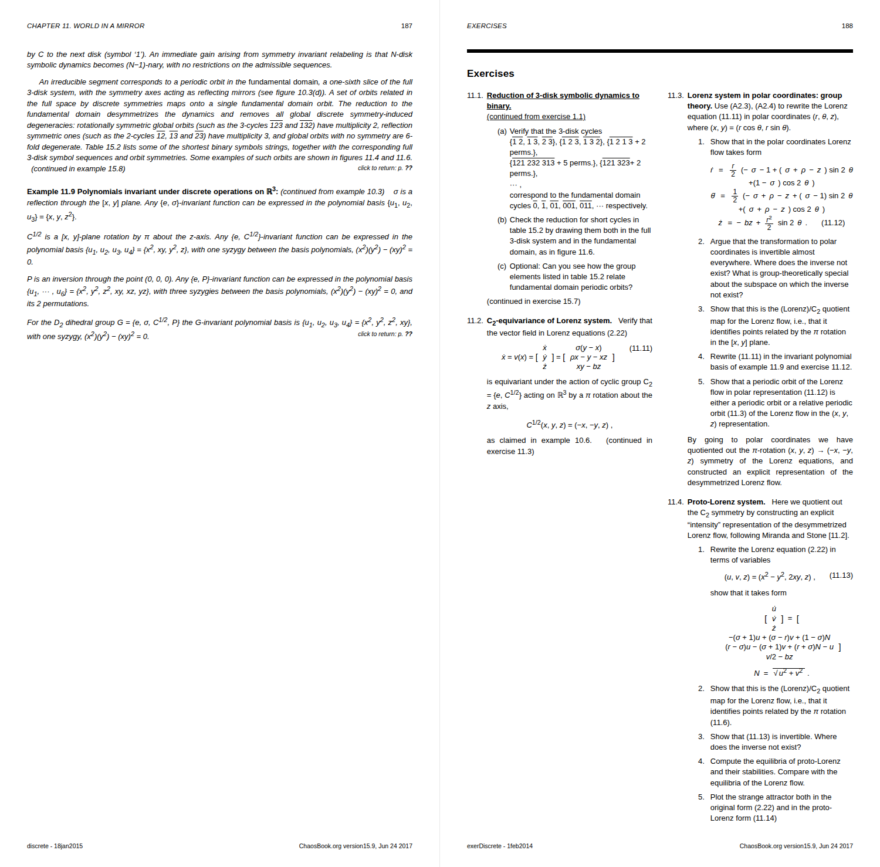CHAPTER 11. WORLD IN A MIRROR 187
by C to the next disk (symbol ‘1’). An immediate gain arising from symmetry invariant relabeling is that N-disk symbolic dynamics becomes (N−1)-nary, with no restrictions on the admissible sequences.
An irreducible segment corresponds to a periodic orbit in the fundamental domain, a one-sixth slice of the full 3-disk system, with the symmetry axes acting as reflecting mirrors (see figure 10.3(d)). A set of orbits related in the full space by discrete symmetries maps onto a single fundamental domain orbit. The reduction to the fundamental domain desymmetrizes the dynamics and removes all global discrete symmetry-induced degeneracies: rotationally symmetric global orbits (such as the 3-cycles 123 and 132) have multiplicity 2, reflection symmetric ones (such as the 2-cycles 12, 13 and 23) have multiplicity 3, and global orbits with no symmetry are 6-fold degenerate. Table 15.2 lists some of the shortest binary symbols strings, together with the corresponding full 3-disk symbol sequences and orbit symmetries. Some examples of such orbits are shown in figures 11.4 and 11.6. (continued in example 15.8)click to return: p. ??
Example 11.9 Polynomials invariant under discrete operations on ℝ3: (continued from example 10.3) σ is a reflection through the [x, y] plane. Any {e, σ}-invariant function can be expressed in the polynomial basis {u1, u2, u3} = {x, y, z2}.
C1/2 is a [x, y]-plane rotation by π about the z-axis. Any {e, C1/2}-invariant function can be expressed in the polynomial basis {u1, u2, u3, u4} = {x2, xy, y2, z}, with one syzygy between the basis polynomials, (x2)(y2) − (xy)2 = 0.
P is an inversion through the point (0, 0, 0). Any {e, P}-invariant function can be expressed in the polynomial basis {u1, ··· , u6} = {x2, y2, z2, xy, xz, yz}, with three syzygies between the basis polynomials, (x2)(y2) − (xy)2 = 0, and its 2 permutations.
For the D2 dihedral group G = {e, σ, C1/2, P} the G-invariant polynomial basis is {u1, u2, u3, u4} = {x2, y2, z2, xy}, with one syzygy, (x2)(y2) − (xy)2 = 0.click to return: p. ??
discrete - 18jan2015 ChaosBook.org version15.9, Jun 24 2017
EXERCISES 188
Exercises
11.1. Reduction of 3-disk symbolic dynamics to binary.
(continued from exercise 1.1)
(a) Verify that the 3-disk cycles
{1 2, 1 3, 2 3}, {1 2 3, 1 3 2}, {1 2 1 3 + 2 perms.},
{121 232 313 + 5 perms.}, {121 323+ 2 perms.},
··· ,
correspond to the fundamental domain cycles 0, 1, 01, 001, 011, ··· respectively.
(b) Check the reduction for short cycles in table 15.2 by drawing them both in the full 3-disk system and in the fundamental domain, as in figure 11.6.
(c) Optional: Can you see how the group elements listed in table 15.2 relate fundamental domain periodic orbits?
(continued in exercise 15.7)
11.2. C2-equivariance of Lorenz system. Verify that the vector field in Lorenz equations (2.22)
(11.11) ẋ = v(x) = [
| ẋ |
| ẏ |
| ż |
] = [
| σ ( y − x ) |
| ρx − y − xz |
| xy − bz |
]
is equivariant under the action of cyclic group C2 = {e, C1/2} acting on ℝ3 by a π rotation about the z axis,
C1/2(x, y, z) = (−x, −y, z) ,
as claimed in example 10.6. (continued in exercise 11.3)
11.3. Lorenz system in polar coordinates: group theory. Use (A2.3), (A2.4) to rewrite the Lorenz equation (11.11) in polar coordinates (r, θ, z), where (x, y) = (r cos θ, r sin θ).
1. Show that in the polar coordinates Lorenz flow takes form
ṙ = r 2 (−σ − 1 + (σ + ρ − z) sin 2θ
+(1 − σ) cos 2θ)
θ̇ = 12 (−σ + ρ − z + (σ − 1) sin 2θ
+(σ + ρ − z) cos 2θ)
ż = −bz + r22 sin 2θ . (11.12)
2. Argue that the transformation to polar coordinates is invertible almost everywhere. Where does the inverse not exist? What is group-theoretically special about the subspace on which the inverse not exist?
3. Show that this is the (Lorenz)/C2 quotient map for the Lorenz flow, i.e., that it identifies points related by the π rotation in the [x, y] plane.
4. Rewrite (11.11) in the invariant polynomial basis of example 11.9 and exercise 11.12.
5. Show that a periodic orbit of the Lorenz flow in polar representation (11.12) is either a periodic orbit or a relative periodic orbit (11.3) of the Lorenz flow in the (x, y, z) representation.
By going to polar coordinates we have quotiented out the π-rotation (x, y, z) → (−x, −y, z) symmetry of the Lorenz equations, and constructed an explicit representation of the desymmetrized Lorenz flow.
11.4. Proto-Lorenz system. Here we quotient out the C2 symmetry by constructing an explicit “intensity” representation of the desymmetrized Lorenz flow, following Miranda and Stone [11.2].
1. Rewrite the Lorenz equation (2.22) in terms of variables
(11.13) (u, v, z) = (x2 − y2, 2xy, z) ,
show that it takes form
[
| u̇ |
| v̇ |
| ż |
] = [
| −( σ + 1) u + ( σ − r ) v + (1 − σ ) N |
| ( r − σ ) u − ( σ + 1) v + ( r + σ ) N − u |
| v /2 − bz |
]
N = √u2 + v2 .
2. Show that this is the (Lorenz)/C2 quotient map for the Lorenz flow, i.e., that it identifies points related by the π rotation (11.6).
3. Show that (11.13) is invertible. Where does the inverse not exist?
4. Compute the equilibria of proto-Lorenz and their stabilities. Compare with the equilibria of the Lorenz flow.
5. Plot the strange attractor both in the original form (2.22) and in the proto-Lorenz form (11.14)
exerDiscrete - 1feb2014 ChaosBook.org version15.9, Jun 24 2017